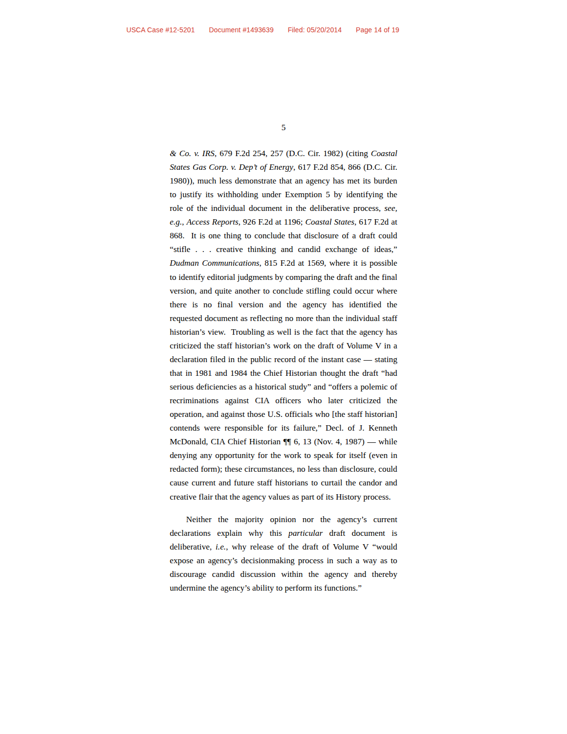USCA Case #12-5201 Document #1493639 Filed: 05/20/2014 Page 14 of 19
5
& Co. v. IRS, 679 F.2d 254, 257 (D.C. Cir. 1982) (citing Coastal States Gas Corp. v. Dep’t of Energy, 617 F.2d 854, 866 (D.C. Cir. 1980)), much less demonstrate that an agency has met its burden to justify its withholding under Exemption 5 by identifying the role of the individual document in the deliberative process, see, e.g., Access Reports, 926 F.2d at 1196; Coastal States, 617 F.2d at 868. It is one thing to conclude that disclosure of a draft could “stifle . . . creative thinking and candid exchange of ideas,” Dudman Communications, 815 F.2d at 1569, where it is possible to identify editorial judgments by comparing the draft and the final version, and quite another to conclude stifling could occur where there is no final version and the agency has identified the requested document as reflecting no more than the individual staff historian’s view. Troubling as well is the fact that the agency has criticized the staff historian’s work on the draft of Volume V in a declaration filed in the public record of the instant case — stating that in 1981 and 1984 the Chief Historian thought the draft “had serious deficiencies as a historical study” and “offers a polemic of recriminations against CIA officers who later criticized the operation, and against those U.S. officials who [the staff historian] contends were responsible for its failure,” Decl. of J. Kenneth McDonald, CIA Chief Historian ¶¶ 6, 13 (Nov. 4, 1987) — while denying any opportunity for the work to speak for itself (even in redacted form); these circumstances, no less than disclosure, could cause current and future staff historians to curtail the candor and creative flair that the agency values as part of its History process.
Neither the majority opinion nor the agency’s current declarations explain why this particular draft document is deliberative, i.e., why release of the draft of Volume V “would expose an agency’s decisionmaking process in such a way as to discourage candid discussion within the agency and thereby undermine the agency’s ability to perform its functions.”